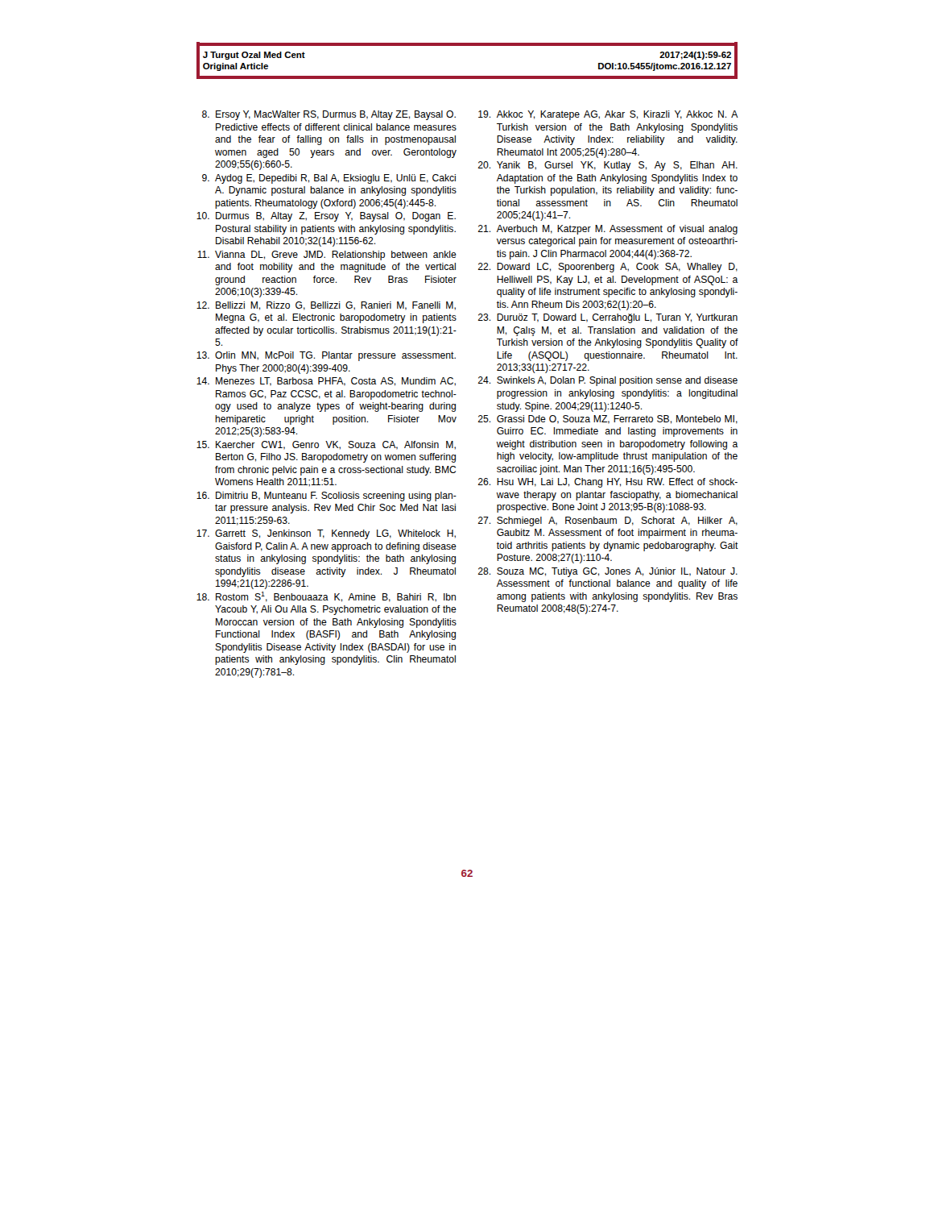| J Turgut Ozal Med Cent | 2017;24(1):59-62 |
| Original Article | DOI:10.5455/jtomc.2016.12.127 |
Ersoy Y, MacWalter RS, Durmus B, Altay ZE, Baysal O. Predictive effects of different clinical balance measures and the fear of falling on falls in postmenopausal women aged 50 years and over. Gerontology 2009;55(6):660-5.
Aydog E, Depedibi R, Bal A, Eksioglu E, Unlü E, Cakci A. Dynamic postural balance in ankylosing spondylitis patients. Rheumatology (Oxford) 2006;45(4):445-8.
Durmus B, Altay Z, Ersoy Y, Baysal O, Dogan E. Postural stability in patients with ankylosing spondylitis. Disabil Rehabil 2010;32(14):1156-62.
Vianna DL, Greve JMD. Relationship between ankle and foot mobility and the magnitude of the vertical ground reaction force. Rev Bras Fisioter 2006;10(3):339-45.
Bellizzi M, Rizzo G, Bellizzi G, Ranieri M, Fanelli M, Megna G, et al. Electronic baropodometry in patients affected by ocular torticollis. Strabismus 2011;19(1):21-5.
Orlin MN, McPoil TG. Plantar pressure assessment. Phys Ther 2000;80(4):399-409.
Menezes LT, Barbosa PHFA, Costa AS, Mundim AC, Ramos GC, Paz CCSC, et al. Baropodometric technology used to analyze types of weight-bearing during hemiparetic upright position. Fisioter Mov 2012;25(3):583-94.
Kaercher CW1, Genro VK, Souza CA, Alfonsin M, Berton G, Filho JS. Baropodometry on women suffering from chronic pelvic pain e a cross-sectional study. BMC Womens Health 2011;11:51.
Dimitriu B, Munteanu F. Scoliosis screening using plantar pressure analysis. Rev Med Chir Soc Med Nat Iasi 2011;115:259-63.
Garrett S, Jenkinson T, Kennedy LG, Whitelock H, Gaisford P, Calin A. A new approach to defining disease status in ankylosing spondylitis: the bath ankylosing spondylitis disease activity index. J Rheumatol 1994;21(12):2286-91.
Rostom S1, Benbouaaza K, Amine B, Bahiri R, Ibn Yacoub Y, Ali Ou Alla S. Psychometric evaluation of the Moroccan version of the Bath Ankylosing Spondylitis Functional Index (BASFI) and Bath Ankylosing Spondylitis Disease Activity Index (BASDAI) for use in patients with ankylosing spondylitis. Clin Rheumatol 2010;29(7):781–8.
Akkoc Y, Karatepe AG, Akar S, Kirazli Y, Akkoc N. A Turkish version of the Bath Ankylosing Spondylitis Disease Activity Index: reliability and validity. Rheumatol Int 2005;25(4):280–4.
Yanik B, Gursel YK, Kutlay S, Ay S, Elhan AH. Adaptation of the Bath Ankylosing Spondylitis Index to the Turkish population, its reliability and validity: functional assessment in AS. Clin Rheumatol 2005;24(1):41–7.
Averbuch M, Katzper M. Assessment of visual analog versus categorical pain for measurement of osteoarthritis pain. J Clin Pharmacol 2004;44(4):368-72.
Doward LC, Spoorenberg A, Cook SA, Whalley D, Helliwell PS, Kay LJ, et al. Development of ASQoL: a quality of life instrument specific to ankylosing spondylitis. Ann Rheum Dis 2003;62(1):20–6.
Duruöz T, Doward L, Cerrahoğlu L, Turan Y, Yurtkuran M, Çalış M, et al. Translation and validation of the Turkish version of the Ankylosing Spondylitis Quality of Life (ASQOL) questionnaire. Rheumatol Int. 2013;33(11):2717-22.
Swinkels A, Dolan P. Spinal position sense and disease progression in ankylosing spondylitis: a longitudinal study. Spine. 2004;29(11):1240-5.
Grassi Dde O, Souza MZ, Ferrareto SB, Montebelo MI, Guirro EC. Immediate and lasting improvements in weight distribution seen in baropodometry following a high velocity, low-amplitude thrust manipulation of the sacroiliac joint. Man Ther 2011;16(5):495-500.
Hsu WH, Lai LJ, Chang HY, Hsu RW. Effect of shockwave therapy on plantar fasciopathy, a biomechanical prospective. Bone Joint J 2013;95-B(8):1088-93.
Schmiegel A, Rosenbaum D, Schorat A, Hilker A, Gaubitz M. Assessment of foot impairment in rheumatoid arthritis patients by dynamic pedobarography. Gait Posture. 2008;27(1):110-4.
Souza MC, Tutiya GC, Jones A, Júnior IL, Natour J. Assessment of functional balance and quality of life among patients with ankylosing spondylitis. Rev Bras Reumatol 2008;48(5):274-7.
62